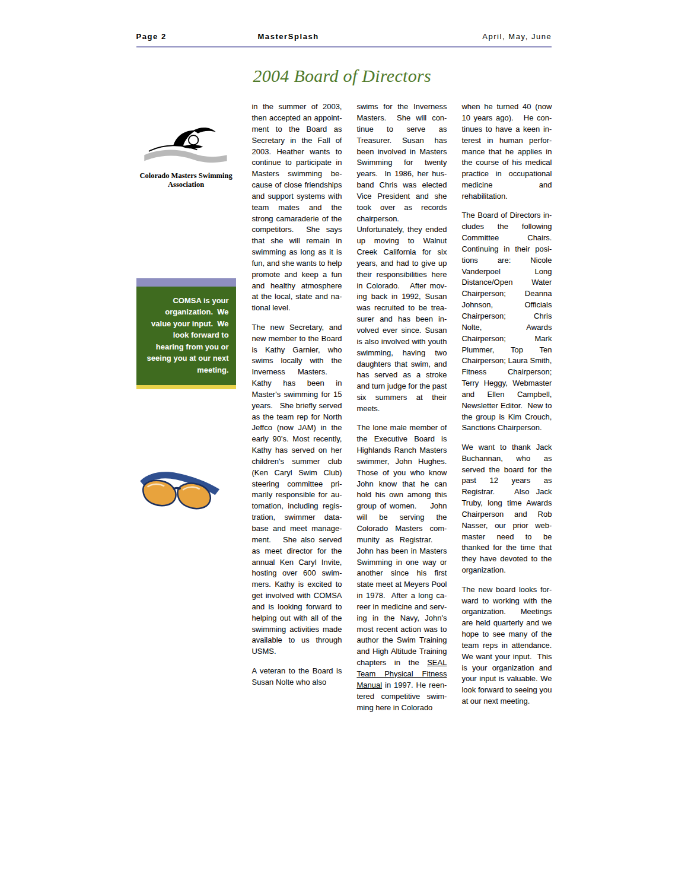Page 2
MasterSplash
April, May, June
2004 Board of Directors
Colorado Masters Swimming
Association
COMSA is your organization. We value your input. We look forward to hearing from you or seeing you at our next meeting.
in the summer of 2003, then accepted an appointment to the Board as Secretary in the Fall of 2003. Heather wants to continue to participate in Masters swimming because of close friendships and support systems with team mates and the strong camaraderie of the competitors. She says that she will remain in swimming as long as it is fun, and she wants to help promote and keep a fun and healthy atmosphere at the local, state and national level.
The new Secretary, and new member to the Board is Kathy Garnier, who swims locally with the Inverness Masters. Kathy has been in Master's swimming for 15 years. She briefly served as the team rep for North Jeffco (now JAM) in the early 90's. Most recently, Kathy has served on her children's summer club (Ken Caryl Swim Club) steering committee primarily responsible for automation, including registration, swimmer database and meet management. She also served as meet director for the annual Ken Caryl Invite, hosting over 600 swimmers. Kathy is excited to get involved with COMSA and is looking forward to helping out with all of the swimming activities made available to us through USMS.
A veteran to the Board is Susan Nolte who also
swims for the Inverness Masters. She will continue to serve as Treasurer. Susan has been involved in Masters Swimming for twenty years. In 1986, her husband Chris was elected Vice President and she took over as records chairperson. Unfortunately, they ended up moving to Walnut Creek California for six years, and had to give up their responsibilities here in Colorado. After moving back in 1992, Susan was recruited to be treasurer and has been involved ever since. Susan is also involved with youth swimming, having two daughters that swim, and has served as a stroke and turn judge for the past six summers at their meets.
The lone male member of the Executive Board is Highlands Ranch Masters swimmer, John Hughes. Those of you who know John know that he can hold his own among this group of women. John will be serving the Colorado Masters community as Registrar. John has been in Masters Swimming in one way or another since his first state meet at Meyers Pool in 1978. After a long career in medicine and serving in the Navy, John's most recent action was to author the Swim Training and High Altitude Training chapters in the SEAL Team Physical Fitness Manual in 1997. He reentered competitive swimming here in Colorado
when he turned 40 (now 10 years ago). He continues to have a keen interest in human performance that he applies in the course of his medical practice in occupational medicine and rehabilitation.
The Board of Directors includes the following Committee Chairs. Continuing in their positions are: Nicole Vanderpoel Long Distance/Open Water Chairperson; Deanna Johnson, Officials Chairperson; Chris Nolte, Awards Chairperson; Mark Plummer, Top Ten Chairperson; Laura Smith, Fitness Chairperson; Terry Heggy, Webmaster and Ellen Campbell, Newsletter Editor. New to the group is Kim Crouch, Sanctions Chairperson.
We want to thank Jack Buchannan, who as served the board for the past 12 years as Registrar. Also Jack Truby, long time Awards Chairperson and Rob Nasser, our prior webmaster need to be thanked for the time that they have devoted to the organization.
The new board looks forward to working with the organization. Meetings are held quarterly and we hope to see many of the team reps in attendance. We want your input. This is your organization and your input is valuable. We look forward to seeing you at our next meeting.